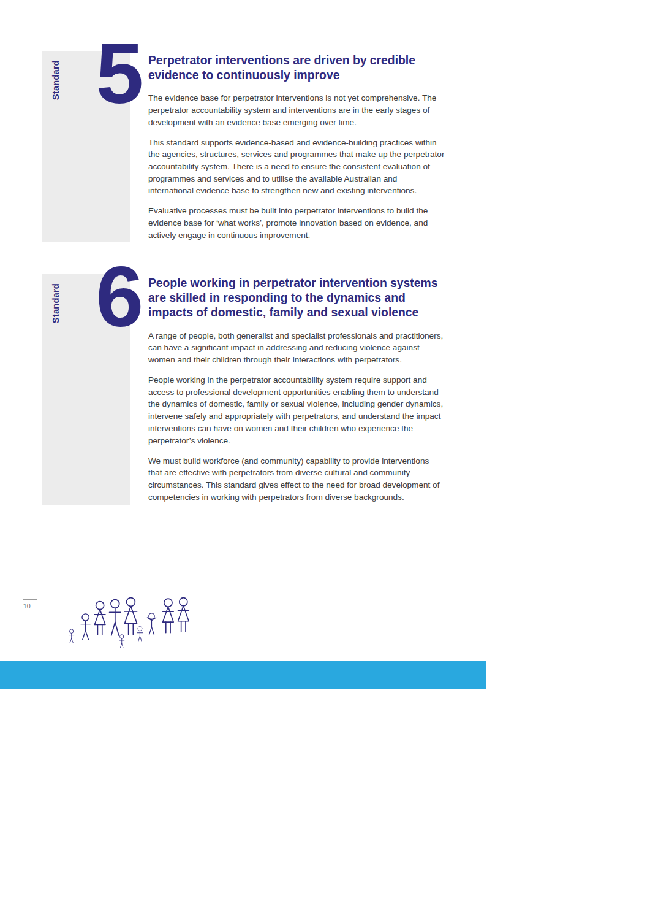Standard 5
Perpetrator interventions are driven by credible
evidence to continuously improve
The evidence base for perpetrator interventions is not yet comprehensive. The perpetrator accountability system and interventions are in the early stages of development with an evidence base emerging over time.
This standard supports evidence-based and evidence-building practices within the agencies, structures, services and programmes that make up the perpetrator accountability system. There is a need to ensure the consistent evaluation of programmes and services and to utilise the available Australian and international evidence base to strengthen new and existing interventions.
Evaluative processes must be built into perpetrator interventions to build the evidence base for ‘what works’, promote innovation based on evidence, and actively engage in continuous improvement.
Standard 6
People working in perpetrator intervention systems
are skilled in responding to the dynamics and
impacts of domestic, family and sexual violence
A range of people, both generalist and specialist professionals and practitioners, can have a significant impact in addressing and reducing violence against women and their children through their interactions with perpetrators.
People working in the perpetrator accountability system require support and access to professional development opportunities enabling them to understand the dynamics of domestic, family or sexual violence, including gender dynamics, intervene safely and appropriately with perpetrators, and understand the impact interventions can have on women and their children who experience the perpetrator’s violence.
We must build workforce (and community) capability to provide interventions that are effective with perpetrators from diverse cultural and community circumstances. This standard gives effect to the need for broad development of competencies in working with perpetrators from diverse backgrounds.
10